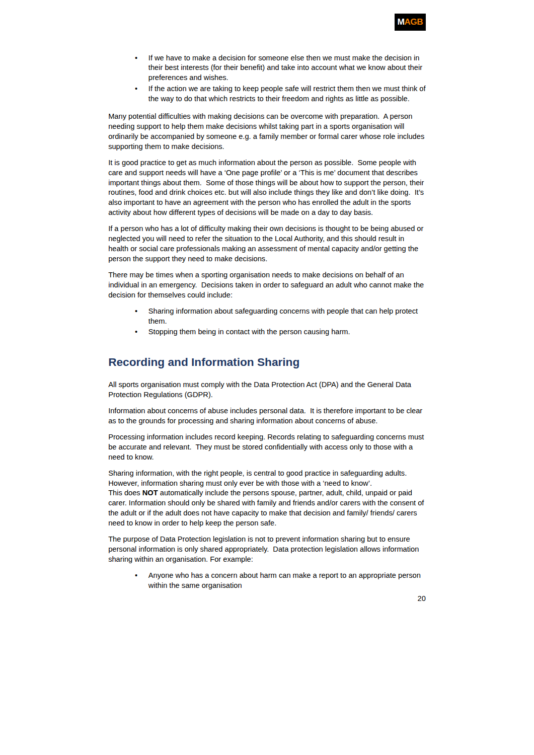MAGB
If we have to make a decision for someone else then we must make the decision in their best interests (for their benefit) and take into account what we know about their preferences and wishes.
If the action we are taking to keep people safe will restrict them then we must think of the way to do that which restricts to their freedom and rights as little as possible.
Many potential difficulties with making decisions can be overcome with preparation. A person needing support to help them make decisions whilst taking part in a sports organisation will ordinarily be accompanied by someone e.g. a family member or formal carer whose role includes supporting them to make decisions.
It is good practice to get as much information about the person as possible. Some people with care and support needs will have a ‘One page profile’ or a ‘This is me’ document that describes important things about them. Some of those things will be about how to support the person, their routines, food and drink choices etc. but will also include things they like and don’t like doing. It’s also important to have an agreement with the person who has enrolled the adult in the sports activity about how different types of decisions will be made on a day to day basis.
If a person who has a lot of difficulty making their own decisions is thought to be being abused or neglected you will need to refer the situation to the Local Authority, and this should result in health or social care professionals making an assessment of mental capacity and/or getting the person the support they need to make decisions.
There may be times when a sporting organisation needs to make decisions on behalf of an individual in an emergency. Decisions taken in order to safeguard an adult who cannot make the decision for themselves could include:
Sharing information about safeguarding concerns with people that can help protect them.
Stopping them being in contact with the person causing harm.
Recording and Information Sharing
All sports organisation must comply with the Data Protection Act (DPA) and the General Data Protection Regulations (GDPR).
Information about concerns of abuse includes personal data. It is therefore important to be clear as to the grounds for processing and sharing information about concerns of abuse.
Processing information includes record keeping. Records relating to safeguarding concerns must be accurate and relevant. They must be stored confidentially with access only to those with a need to know.
Sharing information, with the right people, is central to good practice in safeguarding adults. However, information sharing must only ever be with those with a ‘need to know’.
This does NOT automatically include the persons spouse, partner, adult, child, unpaid or paid carer. Information should only be shared with family and friends and/or carers with the consent of the adult or if the adult does not have capacity to make that decision and family/ friends/ carers need to know in order to help keep the person safe.
The purpose of Data Protection legislation is not to prevent information sharing but to ensure personal information is only shared appropriately. Data protection legislation allows information sharing within an organisation. For example:
Anyone who has a concern about harm can make a report to an appropriate person within the same organisation
20